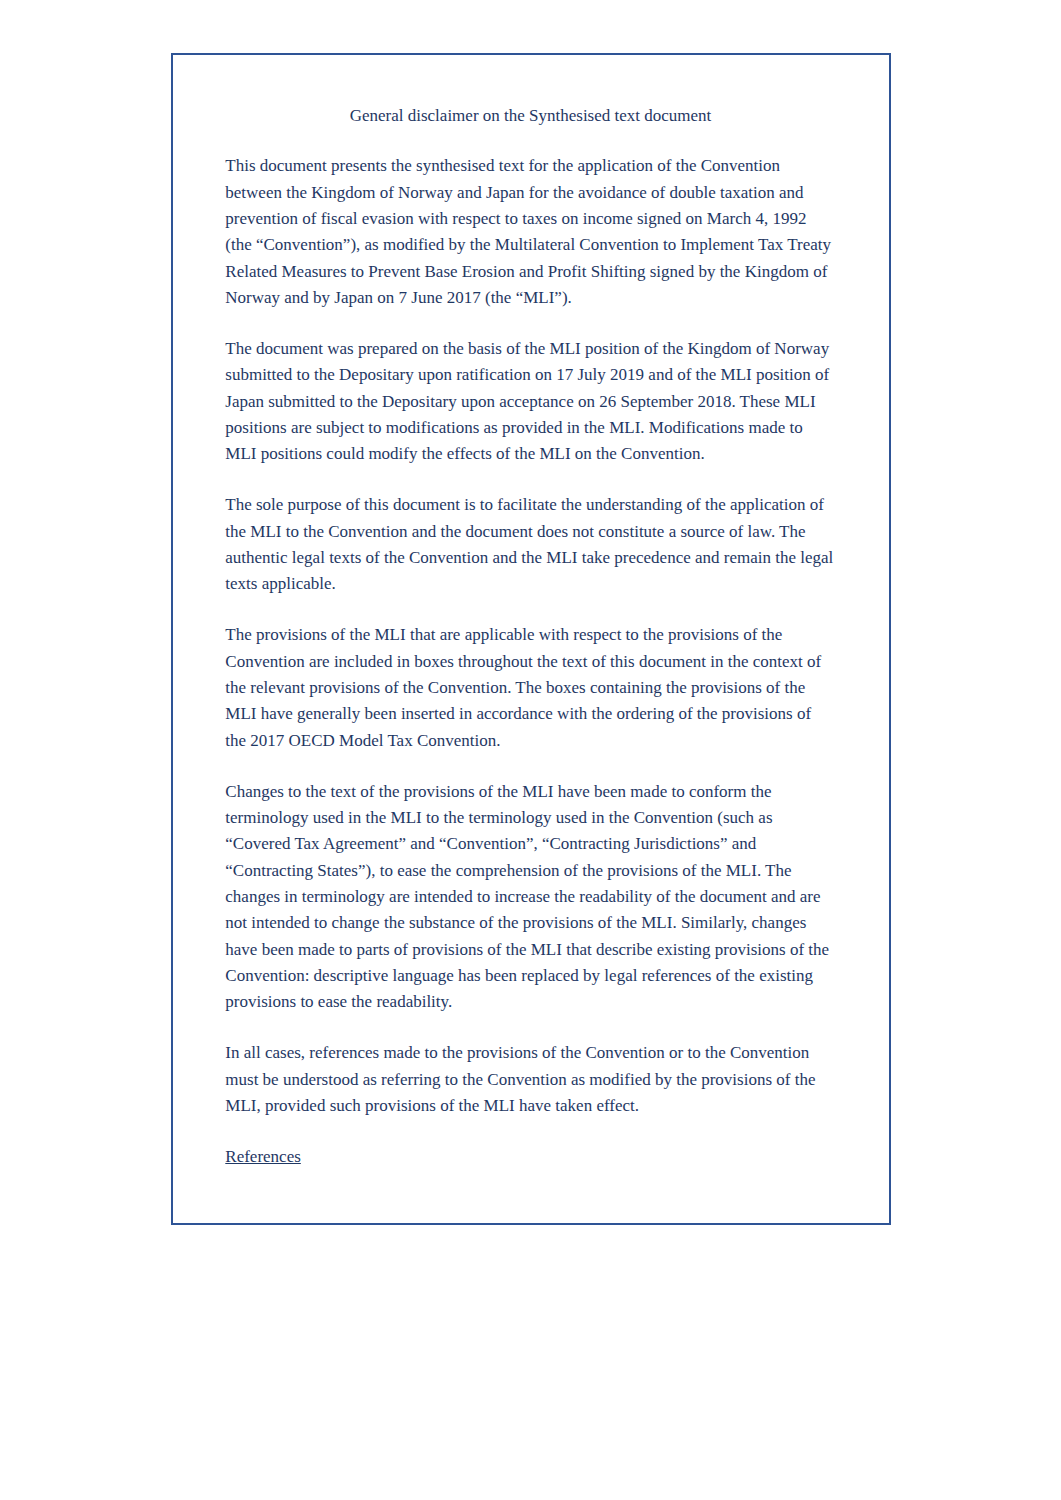General disclaimer on the Synthesised text document
This document presents the synthesised text for the application of the Convention between the Kingdom of Norway and Japan for the avoidance of double taxation and prevention of fiscal evasion with respect to taxes on income signed on March 4, 1992 (the “Convention”), as modified by the Multilateral Convention to Implement Tax Treaty Related Measures to Prevent Base Erosion and Profit Shifting signed by the Kingdom of Norway and by Japan on 7 June 2017 (the “MLI”).
The document was prepared on the basis of the MLI position of the Kingdom of Norway submitted to the Depositary upon ratification on 17 July 2019 and of the MLI position of Japan submitted to the Depositary upon acceptance on 26 September 2018. These MLI positions are subject to modifications as provided in the MLI. Modifications made to MLI positions could modify the effects of the MLI on the Convention.
The sole purpose of this document is to facilitate the understanding of the application of the MLI to the Convention and the document does not constitute a source of law. The authentic legal texts of the Convention and the MLI take precedence and remain the legal texts applicable.
The provisions of the MLI that are applicable with respect to the provisions of the Convention are included in boxes throughout the text of this document in the context of the relevant provisions of the Convention. The boxes containing the provisions of the MLI have generally been inserted in accordance with the ordering of the provisions of the 2017 OECD Model Tax Convention.
Changes to the text of the provisions of the MLI have been made to conform the terminology used in the MLI to the terminology used in the Convention (such as “Covered Tax Agreement” and “Convention”, “Contracting Jurisdictions” and “Contracting States”), to ease the comprehension of the provisions of the MLI. The changes in terminology are intended to increase the readability of the document and are not intended to change the substance of the provisions of the MLI. Similarly, changes have been made to parts of provisions of the MLI that describe existing provisions of the Convention: descriptive language has been replaced by legal references of the existing provisions to ease the readability.
In all cases, references made to the provisions of the Convention or to the Convention must be understood as referring to the Convention as modified by the provisions of the MLI, provided such provisions of the MLI have taken effect.
References